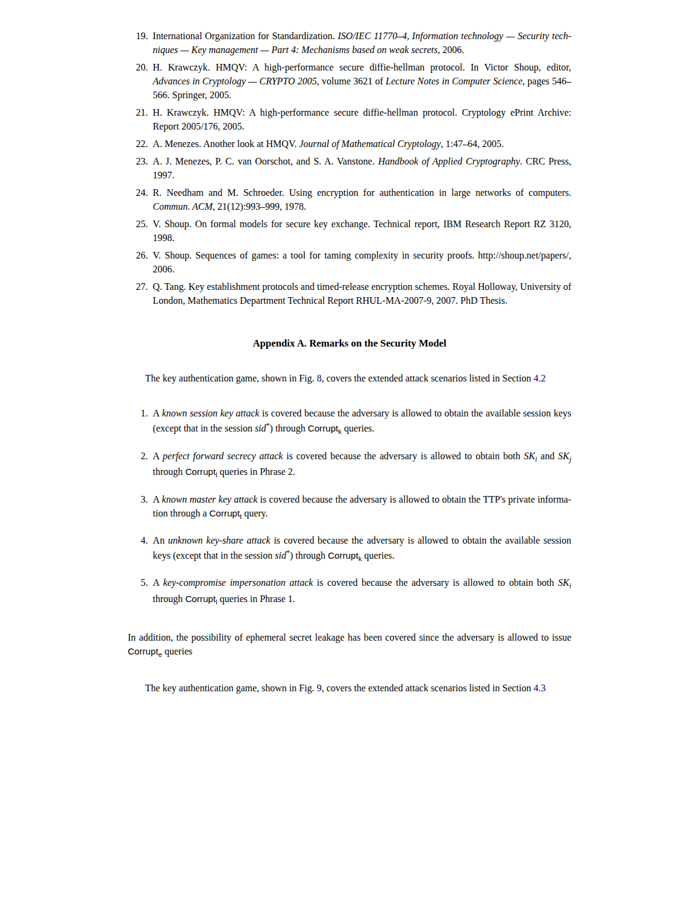International Organization for Standardization. ISO/IEC 11770–4, Information technology — Security techniques — Key management — Part 4: Mechanisms based on weak secrets, 2006.
H. Krawczyk. HMQV: A high-performance secure diffie-hellman protocol. In Victor Shoup, editor, Advances in Cryptology — CRYPTO 2005, volume 3621 of Lecture Notes in Computer Science, pages 546–566. Springer, 2005.
H. Krawczyk. HMQV: A high-performance secure diffie-hellman protocol. Cryptology ePrint Archive: Report 2005/176, 2005.
A. Menezes. Another look at HMQV. Journal of Mathematical Cryptology, 1:47–64, 2005.
A. J. Menezes, P. C. van Oorschot, and S. A. Vanstone. Handbook of Applied Cryptography. CRC Press, 1997.
R. Needham and M. Schroeder. Using encryption for authentication in large networks of computers. Commun. ACM, 21(12):993–999, 1978.
V. Shoup. On formal models for secure key exchange. Technical report, IBM Research Report RZ 3120, 1998.
V. Shoup. Sequences of games: a tool for taming complexity in security proofs. http://shoup.net/papers/, 2006.
Q. Tang. Key establishment protocols and timed-release encryption schemes. Royal Holloway, University of London, Mathematics Department Technical Report RHUL-MA-2007-9, 2007. PhD Thesis.
Appendix A. Remarks on the Security Model
The key authentication game, shown in Fig. 8, covers the extended attack scenarios listed in Section 4.2
A known session key attack is covered because the adversary is allowed to obtain the available session keys (except that in the session sid*) through Corruptk queries.
A perfect forward secrecy attack is covered because the adversary is allowed to obtain both SKi and SKj through Corruptl queries in Phrase 2.
A known master key attack is covered because the adversary is allowed to obtain the TTP's private information through a Corruptt query.
An unknown key-share attack is covered because the adversary is allowed to obtain the available session keys (except that in the session sid*) through Corruptk queries.
A key-compromise impersonation attack is covered because the adversary is allowed to obtain both SKi through Corruptl queries in Phrase 1.
In addition, the possibility of ephemeral secret leakage has been covered since the adversary is allowed to issue Corrupte queries
The key authentication game, shown in Fig. 9, covers the extended attack scenarios listed in Section 4.3